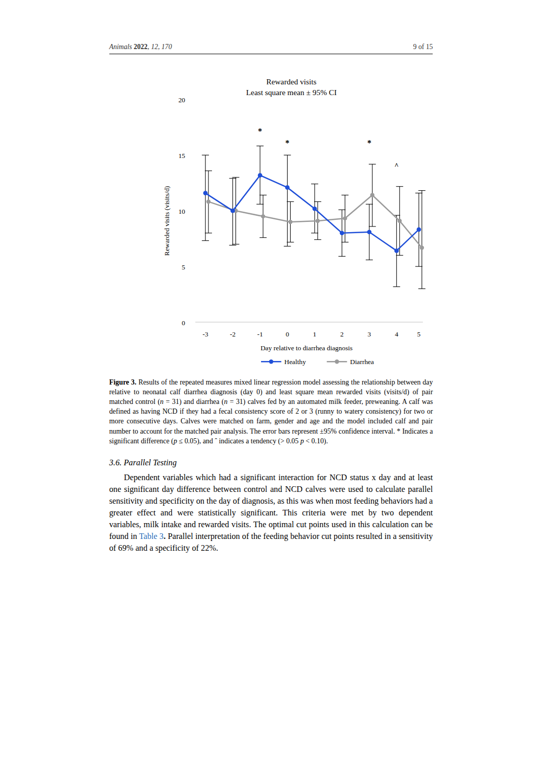Animals 2022, 12, 170
9 of 15
Rewarded visits Least square mean ± 95% CI 20 15 10 5 0 Rewarded visits (visits/d) -3 -2 -1 0 1 2 3 4 5 Day relative to diarrhea diagnosis Healthy Diarrhea * * * ^
Figure 3. Results of the repeated measures mixed linear regression model assessing the relationship between day relative to neonatal calf diarrhea diagnosis (day 0) and least square mean rewarded visits (visits/d) of pair matched control (n = 31) and diarrhea (n = 31) calves fed by an automated milk feeder, preweaning. A calf was defined as having NCD if they had a fecal consistency score of 2 or 3 (runny to watery consistency) for two or more consecutive days. Calves were matched on farm, gender and age and the model included calf and pair number to account for the matched pair analysis. The error bars represent ±95% confidence interval. * Indicates a significant difference (p ≤ 0.05), and ˆ indicates a tendency (> 0.05 p < 0.10).
3.6. Parallel Testing
Dependent variables which had a significant interaction for NCD status x day and at least one significant day difference between control and NCD calves were used to calculate parallel sensitivity and specificity on the day of diagnosis, as this was when most feeding behaviors had a greater effect and were statistically significant. This criteria were met by two dependent variables, milk intake and rewarded visits. The optimal cut points used in this calculation can be found in Table 3. Parallel interpretation of the feeding behavior cut points resulted in a sensitivity of 69% and a specificity of 22%.